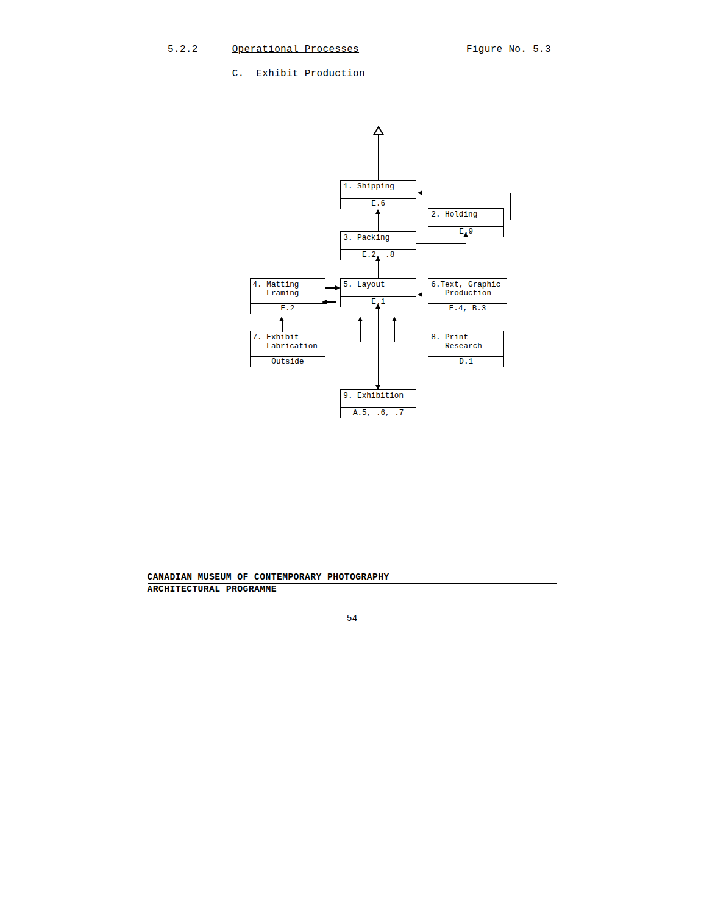5.2.2
Operational Processes
Figure No. 5.3
C. Exhibit Production
1. Shipping
E.6
2. Holding
E.9
3. Packing
E.2, .8
4. Matting
Framing
E.2
5. Layout
E.1
6.Text, Graphic
Production
E.4, B.3
7. Exhibit
Fabrication
Outside
8. Print
Research
D.1
9. Exhibition
A.5, .6, .7
CANADIAN MUSEUM OF CONTEMPORARY PHOTOGRAPHY
ARCHITECTURAL PROGRAMME
54